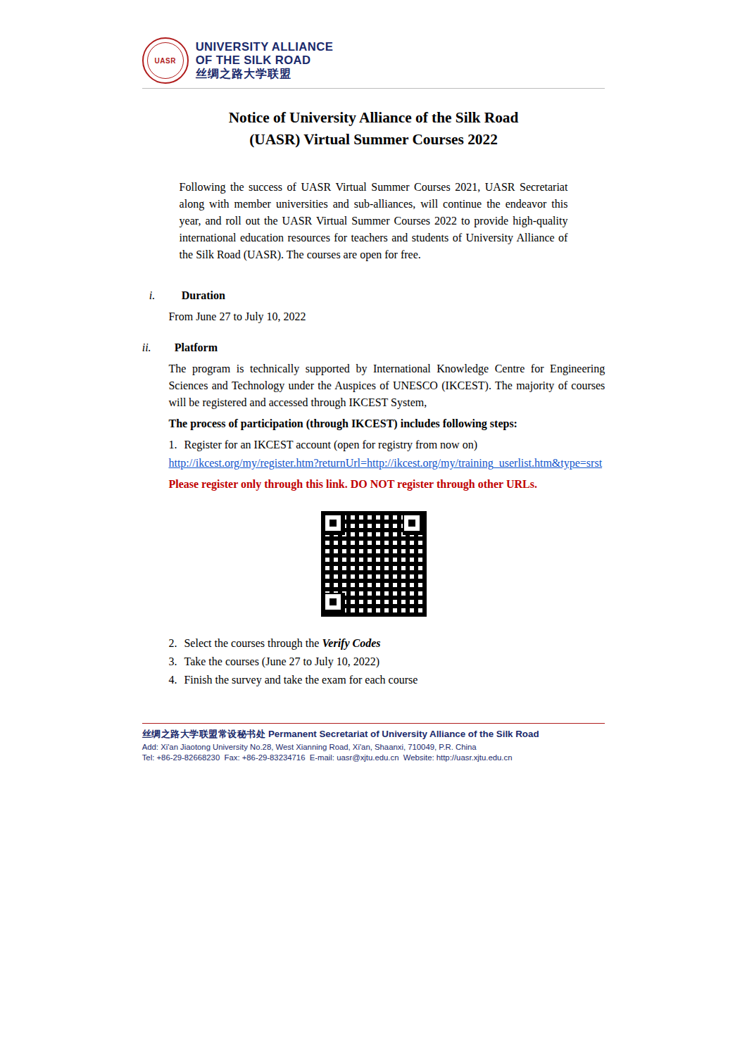UNIVERSITY ALLIANCE
OF THE SILK ROAD
丝绸之路大学联盟
Notice of University Alliance of the Silk Road
(UASR) Virtual Summer Courses 2022
Following the success of UASR Virtual Summer Courses 2021, UASR Secretariat along with member universities and sub-alliances, will continue the endeavor this year, and roll out the UASR Virtual Summer Courses 2022 to provide high-quality international education resources for teachers and students of University Alliance of the Silk Road (UASR). The courses are open for free.
i. Duration
From June 27 to July 10, 2022
ii. Platform
The program is technically supported by International Knowledge Centre for Engineering Sciences and Technology under the Auspices of UNESCO (IKCEST). The majority of courses will be registered and accessed through IKCEST System,
The process of participation (through IKCEST) includes following steps:
Register for an IKCEST account (open for registry from now on)
http://ikcest.org/my/register.htm?returnUrl=http://ikcest.org/my/training_userlist.htm&type=srst
Please register only through this link. DO NOT register through other URLs.
Select the courses through the Verify Codes
Take the courses (June 27 to July 10, 2022)
Finish the survey and take the exam for each course
丝绸之路大学联盟常设秘书处 Permanent Secretariat of University Alliance of the Silk Road
Add: Xi'an Jiaotong University No.28, West Xianning Road, Xi'an, Shaanxi, 710049, P.R. China
Tel: +86-29-82668230 Fax: +86-29-83234716 E-mail: uasr@xjtu.edu.cn Website: http://uasr.xjtu.edu.cn